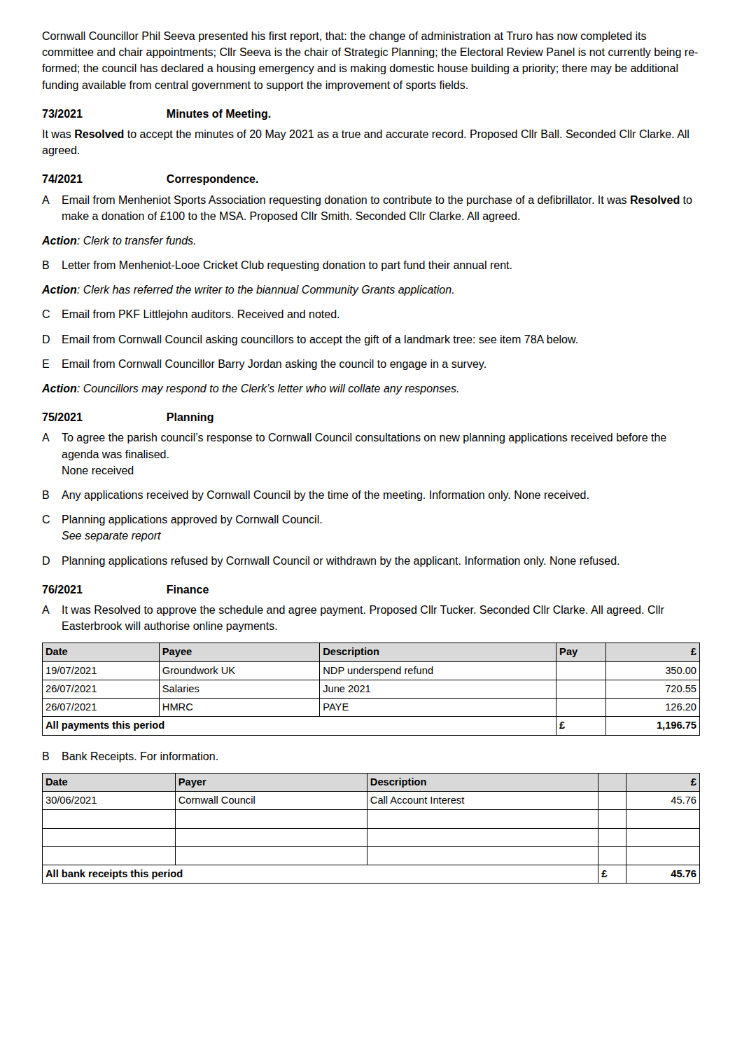Cornwall Councillor Phil Seeva presented his first report, that: the change of administration at Truro has now completed its committee and chair appointments; Cllr Seeva is the chair of Strategic Planning; the Electoral Review Panel is not currently being re-formed; the council has declared a housing emergency and is making domestic house building a priority; there may be additional funding available from central government to support the improvement of sports fields.
73/2021 Minutes of Meeting.
It was Resolved to accept the minutes of 20 May 2021 as a true and accurate record. Proposed Cllr Ball. Seconded Cllr Clarke. All agreed.
74/2021 Correspondence.
A
Email from Menheniot Sports Association requesting donation to contribute to the purchase of a defibrillator. It was Resolved to make a donation of £100 to the MSA. Proposed Cllr Smith. Seconded Cllr Clarke. All agreed.
Action: Clerk to transfer funds.
B
Letter from Menheniot-Looe Cricket Club requesting donation to part fund their annual rent.
Action: Clerk has referred the writer to the biannual Community Grants application.
C
Email from PKF Littlejohn auditors. Received and noted.
D
Email from Cornwall Council asking councillors to accept the gift of a landmark tree: see item 78A below.
E
Email from Cornwall Councillor Barry Jordan asking the council to engage in a survey.
Action: Councillors may respond to the Clerk’s letter who will collate any responses.
75/2021 Planning
A
To agree the parish council’s response to Cornwall Council consultations on new planning applications received before the agenda was finalised.
None received
B
Any applications received by Cornwall Council by the time of the meeting. Information only. None received.
C
Planning applications approved by Cornwall Council.
See separate report
D
Planning applications refused by Cornwall Council or withdrawn by the applicant. Information only. None refused.
76/2021 Finance
A
It was Resolved to approve the schedule and agree payment. Proposed Cllr Tucker. Seconded Cllr Clarke. All agreed. Cllr Easterbrook will authorise online payments.
| Date | Payee | Description | Pay | £ |
| --- | --- | --- | --- | --- |
| 19/07/2021 | Groundwork UK | NDP underspend refund | | 350.00 |
| 26/07/2021 | Salaries | June 2021 | | 720.55 |
| 26/07/2021 | HMRC | PAYE | | 126.20 |
| All payments this period | £ | 1,196.75 |
B
Bank Receipts. For information.
| Date | Payer | Description | | £ |
| --- | --- | --- | --- | --- |
| 30/06/2021 | Cornwall Council | Call Account Interest | | 45.76 |
| All bank receipts this period | £ | 45.76 |